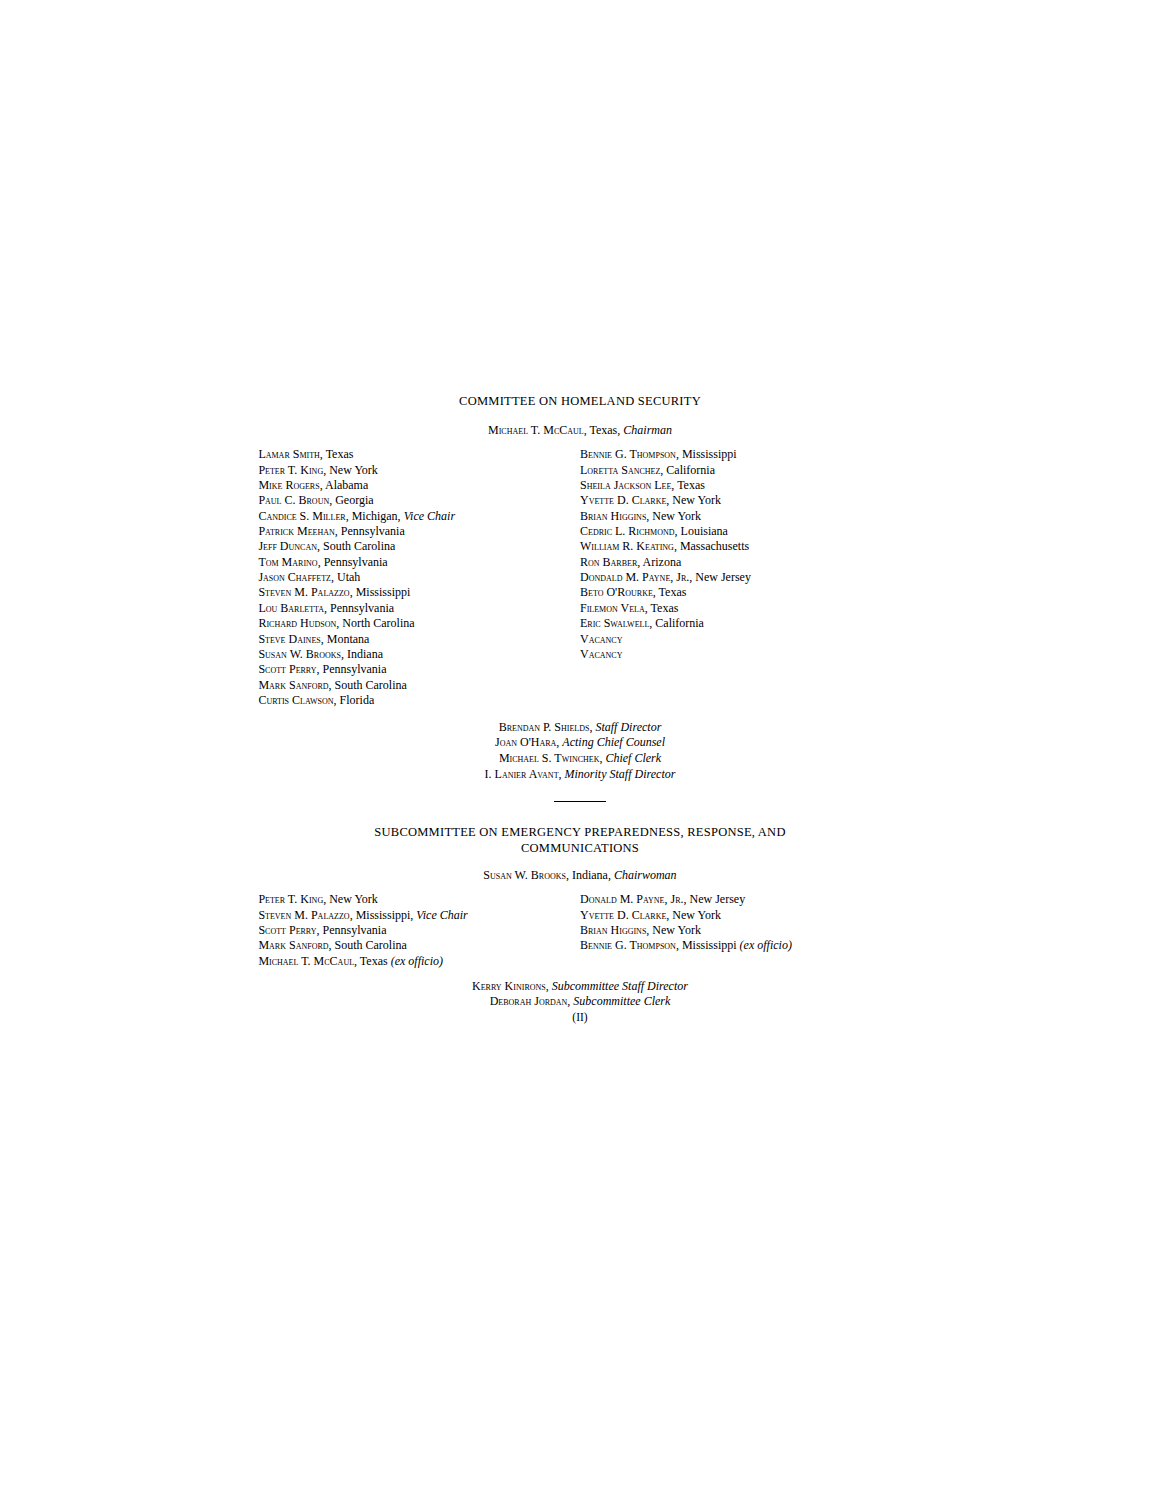COMMITTEE ON HOMELAND SECURITY
Michael T. McCaul, Texas, Chairman
| Lamar Smith , Texas Peter T. King , New York Mike Rogers , Alabama Paul C. Broun , Georgia Candice S. Miller , Michigan, Vice Chair Patrick Meehan , Pennsylvania Jeff Duncan , South Carolina Tom Marino , Pennsylvania Jason Chaffetz , Utah Steven M. Palazzo , Mississippi Lou Barletta , Pennsylvania Richard Hudson , North Carolina Steve Daines , Montana Susan W. Brooks , Indiana Scott Perry , Pennsylvania Mark Sanford , South Carolina Curtis Clawson , Florida | Bennie G. Thompson , Mississippi Loretta Sanchez , California Sheila Jackson Lee , Texas Yvette D. Clarke , New York Brian Higgins , New York Cedric L. Richmond , Louisiana William R. Keating , Massachusetts Ron Barber , Arizona Dondald M. Payne, Jr. , New Jersey Beto O'Rourke , Texas Filemon Vela , Texas Eric Swalwell , California Vacancy Vacancy |
Brendan P. Shields, Staff Director
Joan O'Hara, Acting Chief Counsel
Michael S. Twinchek, Chief Clerk
I. Lanier Avant, Minority Staff Director
SUBCOMMITTEE ON EMERGENCY PREPAREDNESS, RESPONSE, AND
COMMUNICATIONS
Susan W. Brooks, Indiana, Chairwoman
| Peter T. King , New York Steven M. Palazzo , Mississippi, Vice Chair Scott Perry , Pennsylvania Mark Sanford , South Carolina Michael T. McCaul , Texas (ex officio) | Donald M. Payne, Jr. , New Jersey Yvette D. Clarke , New York Brian Higgins , New York Bennie G. Thompson , Mississippi (ex officio) |
Kerry Kinirons, Subcommittee Staff Director
Deborah Jordan, Subcommittee Clerk
(II)